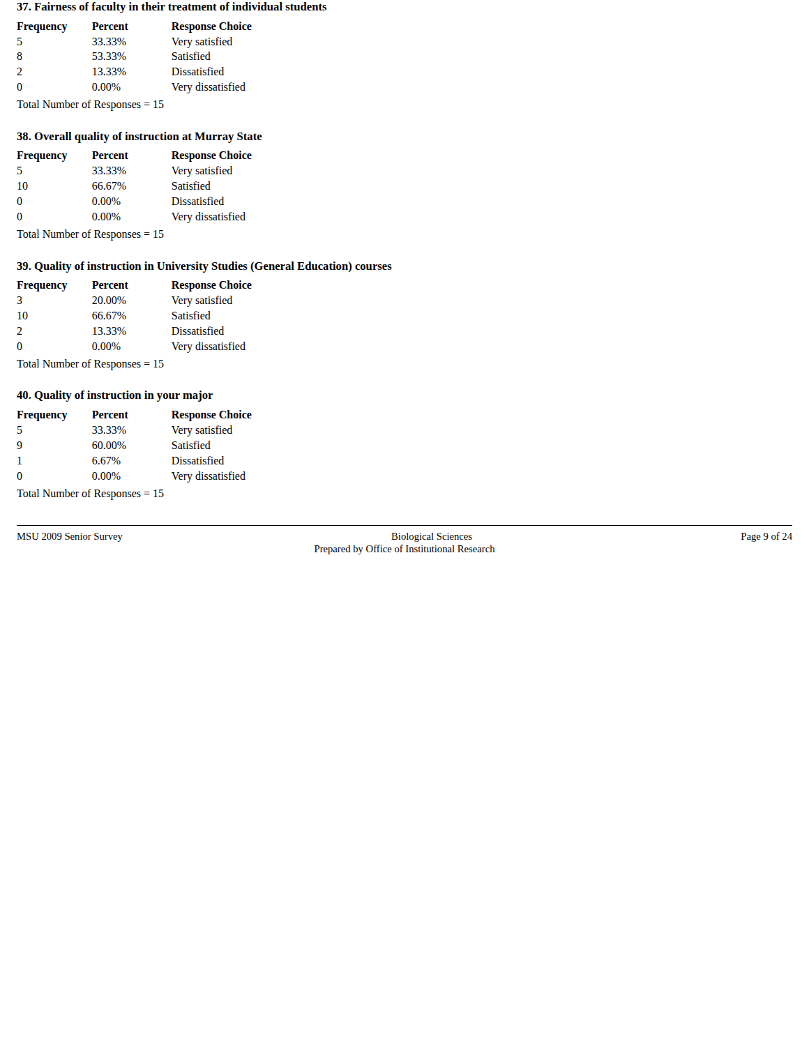37. Fairness of faculty in their treatment of individual students
| Frequency | Percent | Response Choice |
| --- | --- | --- |
| 5 | 33.33% | Very satisfied |
| 8 | 53.33% | Satisfied |
| 2 | 13.33% | Dissatisfied |
| 0 | 0.00% | Very dissatisfied |
Total Number of Responses = 15
38. Overall quality of instruction at Murray State
| Frequency | Percent | Response Choice |
| --- | --- | --- |
| 5 | 33.33% | Very satisfied |
| 10 | 66.67% | Satisfied |
| 0 | 0.00% | Dissatisfied |
| 0 | 0.00% | Very dissatisfied |
Total Number of Responses = 15
39. Quality of instruction in University Studies (General Education) courses
| Frequency | Percent | Response Choice |
| --- | --- | --- |
| 3 | 20.00% | Very satisfied |
| 10 | 66.67% | Satisfied |
| 2 | 13.33% | Dissatisfied |
| 0 | 0.00% | Very dissatisfied |
Total Number of Responses = 15
40. Quality of instruction in your major
| Frequency | Percent | Response Choice |
| --- | --- | --- |
| 5 | 33.33% | Very satisfied |
| 9 | 60.00% | Satisfied |
| 1 | 6.67% | Dissatisfied |
| 0 | 0.00% | Very dissatisfied |
Total Number of Responses = 15
MSU 2009 Senior Survey
Biological Sciences
Page 9 of 24
Prepared by Office of Institutional Research